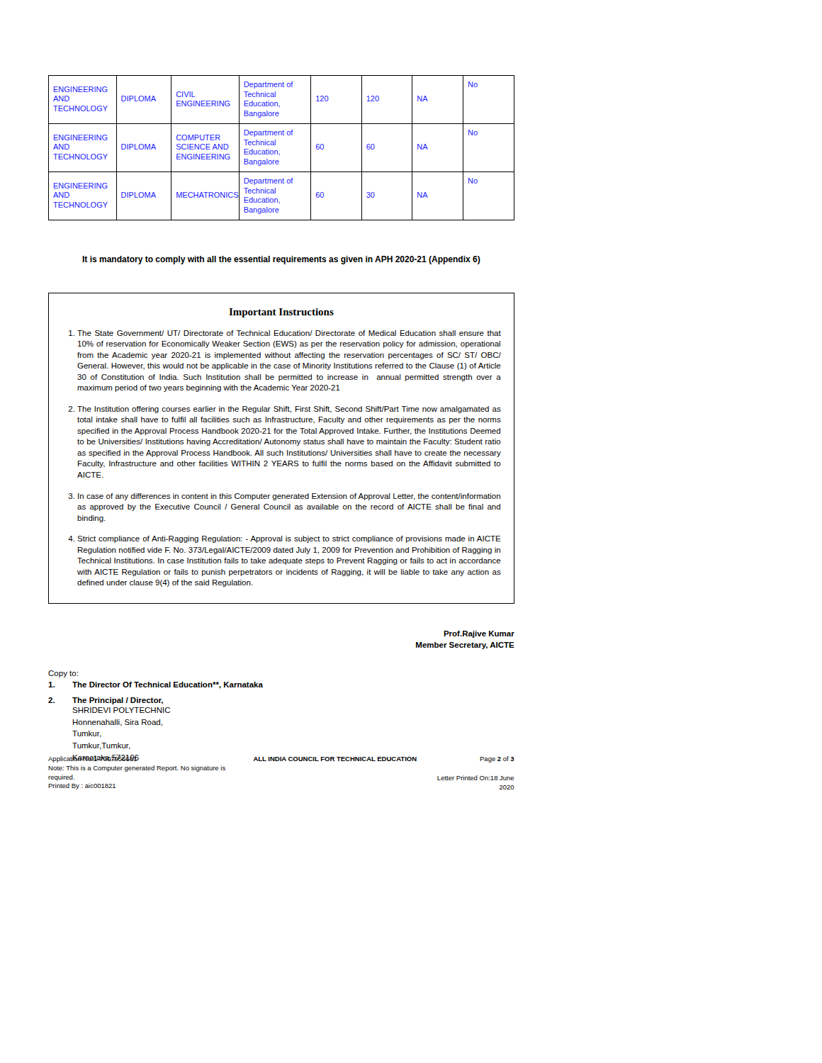| ENGINEERING AND TECHNOLOGY | DIPLOMA | CIVIL ENGINEERING | Department of Technical Education, Bangalore | 120 | 120 | NA | No |
| ENGINEERING AND TECHNOLOGY | DIPLOMA | COMPUTER SCIENCE AND ENGINEERING | Department of Technical Education, Bangalore | 60 | 60 | NA | No |
| ENGINEERING AND TECHNOLOGY | DIPLOMA | MECHATRONICS | Department of Technical Education, Bangalore | 60 | 30 | NA | No |
It is mandatory to comply with all the essential requirements as given in APH 2020-21 (Appendix 6)
Important Instructions
The State Government/ UT/ Directorate of Technical Education/ Directorate of Medical Education shall ensure that 10% of reservation for Economically Weaker Section (EWS) as per the reservation policy for admission, operational from the Academic year 2020-21 is implemented without affecting the reservation percentages of SC/ ST/ OBC/ General. However, this would not be applicable in the case of Minority Institutions referred to the Clause (1) of Article 30 of Constitution of India. Such Institution shall be permitted to increase in annual permitted strength over a maximum period of two years beginning with the Academic Year 2020-21
The Institution offering courses earlier in the Regular Shift, First Shift, Second Shift/Part Time now amalgamated as total intake shall have to fulfil all facilities such as Infrastructure, Faculty and other requirements as per the norms specified in the Approval Process Handbook 2020-21 for the Total Approved Intake. Further, the Institutions Deemed to be Universities/ Institutions having Accreditation/ Autonomy status shall have to maintain the Faculty: Student ratio as specified in the Approval Process Handbook. All such Institutions/ Universities shall have to create the necessary Faculty, Infrastructure and other facilities WITHIN 2 YEARS to fulfil the norms based on the Affidavit submitted to AICTE.
In case of any differences in content in this Computer generated Extension of Approval Letter, the content/information as approved by the Executive Council / General Council as available on the record of AICTE shall be final and binding.
Strict compliance of Anti-Ragging Regulation: - Approval is subject to strict compliance of provisions made in AICTE Regulation notified vide F. No. 373/Legal/AICTE/2009 dated July 1, 2009 for Prevention and Prohibition of Ragging in Technical Institutions. In case Institution fails to take adequate steps to Prevent Ragging or fails to act in accordance with AICTE Regulation or fails to punish perpetrators or incidents of Ragging, it will be liable to take any action as defined under clause 9(4) of the said Regulation.
Prof.Rajive Kumar
Member Secretary, AICTE
Copy to:
1. The Director Of Technical Education**, Karnataka
2. The Principal / Director,
SHRIDEVI POLYTECHNIC
Honnenahalli, Sira Road,
Tumkur,
Tumkur,Tumkur,
Karnataka,572106
Application No:1-7007956681
Note: This is a Computer generated Report. No signature is required.
Printed By : aic001821
ALL INDIA COUNCIL FOR TECHNICAL EDUCATION
Page 2 of 3
Letter Printed On:18 June 2020